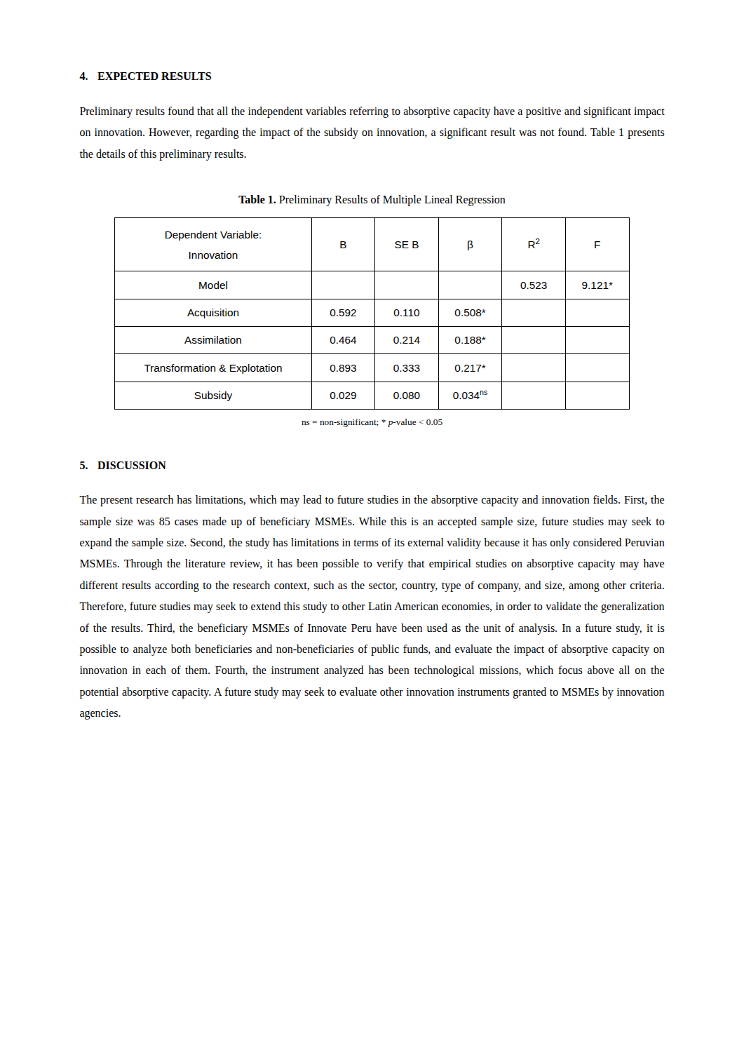4. EXPECTED RESULTS
Preliminary results found that all the independent variables referring to absorptive capacity have a positive and significant impact on innovation. However, regarding the impact of the subsidy on innovation, a significant result was not found. Table 1 presents the details of this preliminary results.
Table 1. Preliminary Results of Multiple Lineal Regression
| Dependent Variable: Innovation | B | SE B | β | R 2 | F |
| Model | | | | 0.523 | 9.121* |
| Acquisition | 0.592 | 0.110 | 0.508* | | |
| Assimilation | 0.464 | 0.214 | 0.188* | | |
| Transformation & Explotation | 0.893 | 0.333 | 0.217* | | |
| Subsidy | 0.029 | 0.080 | 0.034 ns | | |
ns = non-significant; * p-value < 0.05
5. DISCUSSION
The present research has limitations, which may lead to future studies in the absorptive capacity and innovation fields. First, the sample size was 85 cases made up of beneficiary MSMEs. While this is an accepted sample size, future studies may seek to expand the sample size. Second, the study has limitations in terms of its external validity because it has only considered Peruvian MSMEs. Through the literature review, it has been possible to verify that empirical studies on absorptive capacity may have different results according to the research context, such as the sector, country, type of company, and size, among other criteria. Therefore, future studies may seek to extend this study to other Latin American economies, in order to validate the generalization of the results. Third, the beneficiary MSMEs of Innovate Peru have been used as the unit of analysis. In a future study, it is possible to analyze both beneficiaries and non-beneficiaries of public funds, and evaluate the impact of absorptive capacity on innovation in each of them. Fourth, the instrument analyzed has been technological missions, which focus above all on the potential absorptive capacity. A future study may seek to evaluate other innovation instruments granted to MSMEs by innovation agencies.